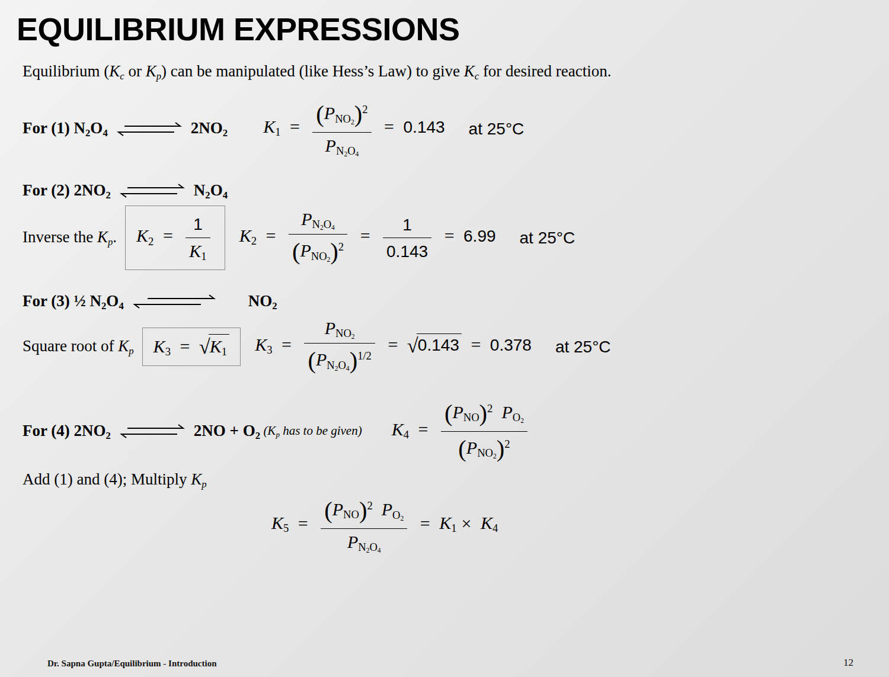EQUILIBRIUM EXPRESSIONS
Equilibrium (Kc or Kp) can be manipulated (like Hess’s Law) to give Kc for desired reaction.
For (1) N2O4 2NO2 K1 = (PNO2)2 PN2O4 = 0.143 at 25°C
For (2) 2NO2 N2O4
Inverse the Kp. K2 = 1 K1 K2 = PN2O4 (PNO2)2 = 1 0.143 = 6.99 at 25°C
For (3) ½ N2O4 NO2
Square root of Kp K3 = K1 K3 = PNO2 (PN2O4)1/2 = 0.143 = 0.378 at 25°C
For (4) 2NO2 2NO + O2 (Kp has to be given) K4 = (PNO)2 PO2 (PNO2)2
Add (1) and (4); Multiply Kp
K5 = (PNO)2 PO2 PN2O4 = K1× K4
Dr. Sapna Gupta/Equilibrium - Introduction
12